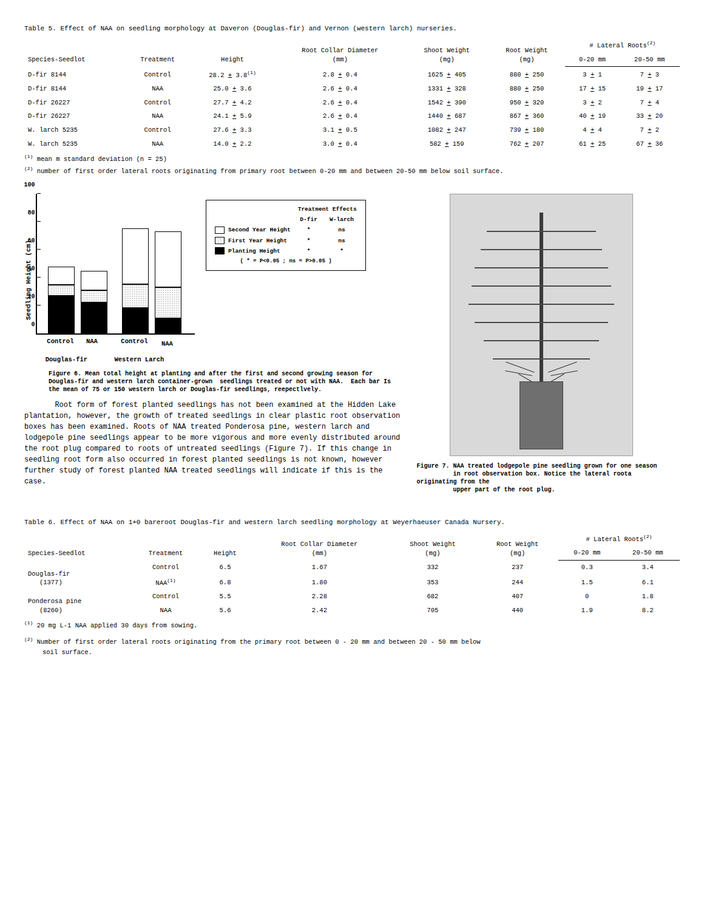Table 5. Effect of NAA on seedling morphology at Daveron (Douglas-fir) and Vernon (western larch) nurseries.
| Species-Seedlot | Treatment | Height | Root Collar Diameter (mm) | Shoot Weight (mg) | Root Weight (mg) | # Lateral Roots (2) |
| --- | --- | --- | --- | --- | --- | --- |
| 0-20 mm | 20-50 mm |
| D-fir 8144 | Control | 28.2 + 3.8 (1) | 2.8 + 0.4 | 1625 + 405 | 880 + 250 | 3 + 1 | 7 + 3 |
| D-fir 8144 | NAA | 25.0 + 3.6 | 2.6 + 0.4 | 1331 + 328 | 880 + 250 | 17 + 15 | 19 + 17 |
| D-fir 26227 | Control | 27.7 + 4.2 | 2.6 + 0.4 | 1542 + 390 | 950 + 320 | 3 + 2 | 7 + 4 |
| D-fir 26227 | NAA | 24.1 + 5.9 | 2.6 + 0.4 | 1440 + 687 | 867 + 360 | 40 + 19 | 33 + 20 |
| W. larch 5235 | Control | 27.6 + 3.3 | 3.1 + 0.5 | 1082 + 247 | 739 + 180 | 4 + 4 | 7 + 2 |
| W. larch 5235 | NAA | 14.0 + 2.2 | 3.0 + 0.4 | 582 + 159 | 762 + 207 | 61 + 25 | 67 + 36 |
(1) mean m standard deviation (n = 25)
(2) number of first order lateral roots originating from primary root between 0-20 mm and between 20-50 mm below soil surface.
Seedling Height (cm)
100
80
60
40
20
0
Control NAA Control NAA
Douglas-fir Western Larch
| | Treatment Effects |
| | D-fir | W-larch |
| Second Year Height | * | ns |
| First Year Height | * | ns |
| Planting Height | * | * |
| ( * = P<0.05 ; ns = P>0.05 ) |
Figure 6. Mean total height at planting and after the first and second growing season for Douglas-fir and western larch container-grown seedlings treated or not with NAA. Each bar Is the mean of 75 or 150 western larch or Douglas-fir seedlings, reepectlvely.
Root form of forest planted seedlings has not been examined at the Hidden Lake plantation, however, the growth of treated seedlings in clear plastic root observation boxes has been examined. Roots of NAA treated Ponderosa pine, western larch and lodgepole pine seedlings appear to be more vigorous and more evenly distributed around the root plug compared to roots of untreated seedlings (Figure 7). If this change in seedling root form also occurred in forest planted seedlings is not known, however further study of forest planted NAA treated seedlings will indicate if this is the case.
Figure 7. NAA treated lodgepole pine seedling grown for one season
in root observation box. Notice the lateral roota originating from the
upper part of the root plug.
Table 6. Effect of NAA on 1+0 bareroot Douglas-fir and western larch seedling morphology at Weyerhaeuser Canada Nursery.
| Species-Seedlot | Treatment | Height | Root Collar Diameter (mm) | Shoot Weight (mg) | Root Weight (mg) | # Lateral Roots (2) |
| --- | --- | --- | --- | --- | --- | --- |
| 0-20 mm | 20-50 mm |
| Douglas-fir (1377) | Control | 6.5 | 1.67 | 332 | 237 | 0.3 | 3.4 |
| NAA (1) | 6.8 | 1.80 | 353 | 244 | 1.5 | 6.1 |
| Ponderosa pine (8260) | Control | 5.5 | 2.28 | 682 | 407 | 0 | 1.8 |
| NAA | 5.6 | 2.42 | 705 | 440 | 1.9 | 8.2 |
(1) 20 mg L-1 NAA applied 30 days from sowing.
(2) Number of first order lateral roots originating from the primary root between 0 - 20 mm and between 20 - 50 mm below
soil surface.